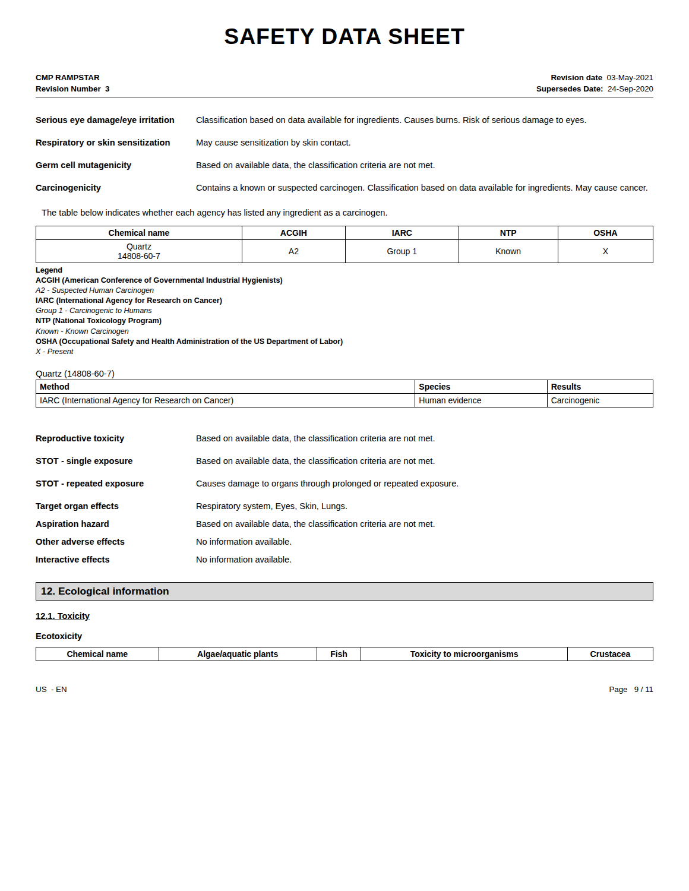SAFETY DATA SHEET
CMP RAMPSTAR
Revision date 03-May-2021
Revision Number 3
Supersedes Date: 24-Sep-2020
Serious eye damage/eye irritation
Classification based on data available for ingredients. Causes burns. Risk of serious damage to eyes.
Respiratory or skin sensitization
May cause sensitization by skin contact.
Germ cell mutagenicity
Based on available data, the classification criteria are not met.
Carcinogenicity
Contains a known or suspected carcinogen. Classification based on data available for ingredients. May cause cancer.
The table below indicates whether each agency has listed any ingredient as a carcinogen.
| Chemical name | ACGIH | IARC | NTP | OSHA |
| --- | --- | --- | --- | --- |
| Quartz 14808-60-7 | A2 | Group 1 | Known | X |
Legend
ACGIH (American Conference of Governmental Industrial Hygienists)
A2 - Suspected Human Carcinogen
IARC (International Agency for Research on Cancer)
Group 1 - Carcinogenic to Humans
NTP (National Toxicology Program)
Known - Known Carcinogen
OSHA (Occupational Safety and Health Administration of the US Department of Labor)
X - Present
Quartz (14808-60-7)
| Method | Species | Results |
| --- | --- | --- |
| IARC (International Agency for Research on Cancer) | Human evidence | Carcinogenic |
Reproductive toxicity
Based on available data, the classification criteria are not met.
STOT - single exposure
Based on available data, the classification criteria are not met.
STOT - repeated exposure
Causes damage to organs through prolonged or repeated exposure.
Target organ effects
Respiratory system, Eyes, Skin, Lungs.
Aspiration hazard
Based on available data, the classification criteria are not met.
Other adverse effects
No information available.
Interactive effects
No information available.
12. Ecological information
12.1. Toxicity
Ecotoxicity
| Chemical name | Algae/aquatic plants | Fish | Toxicity to microorganisms | Crustacea |
| --- | --- | --- | --- | --- |
US - EN
Page 9 / 11